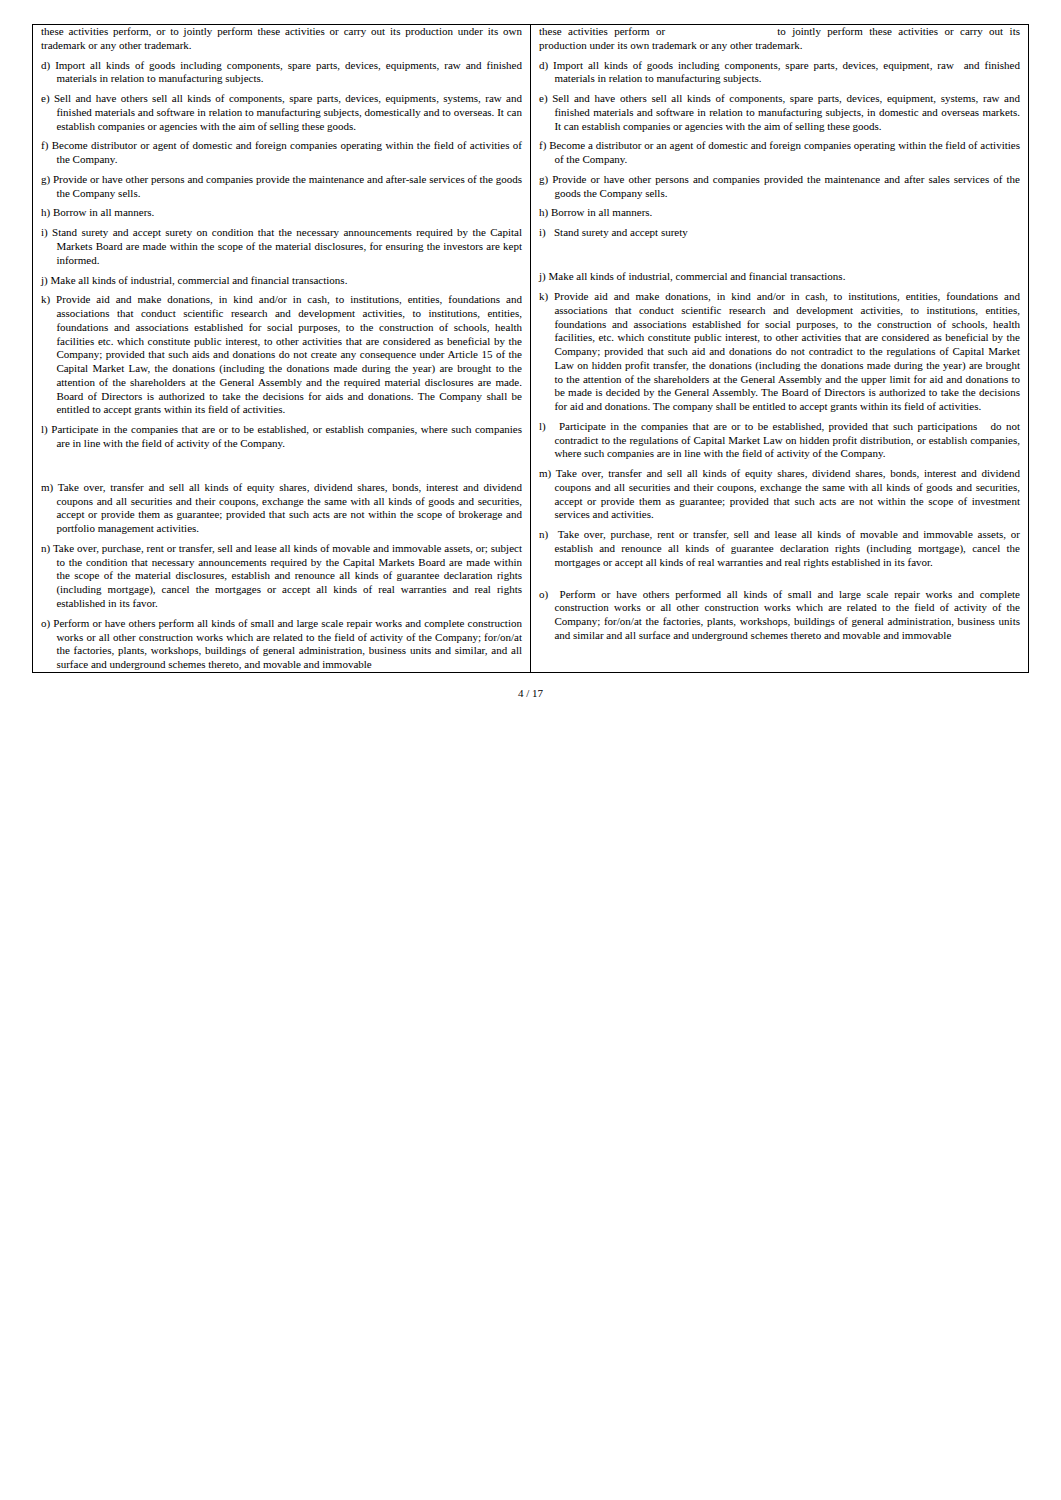| these activities perform, or to jointly perform these activities or carry out its production under its own trademark or any other trademark. d) Import all kinds of goods including components, spare parts, devices, equipments, raw and finished materials in relation to manufacturing subjects. e) Sell and have others sell all kinds of components, spare parts, devices, equipments, systems, raw and finished materials and software in relation to manufacturing subjects, domestically and to overseas. It can establish companies or agencies with the aim of selling these goods. f) Become distributor or agent of domestic and foreign companies operating within the field of activities of the Company. g) Provide or have other persons and companies provide the maintenance and after-sale services of the goods the Company sells. h) Borrow in all manners. i) Stand surety and accept surety on condition that the necessary announcements required by the Capital Markets Board are made within the scope of the material disclosures, for ensuring the investors are kept informed. j) Make all kinds of industrial, commercial and financial transactions. k) Provide aid and make donations, in kind and/or in cash, to institutions, entities, foundations and associations that conduct scientific research and development activities, to institutions, entities, foundations and associations established for social purposes, to the construction of schools, health facilities etc. which constitute public interest, to other activities that are considered as beneficial by the Company; provided that such aids and donations do not create any consequence under Article 15 of the Capital Market Law, the donations (including the donations made during the year) are brought to the attention of the shareholders at the General Assembly and the required material disclosures are made. Board of Directors is authorized to take the decisions for aids and donations. The Company shall be entitled to accept grants within its field of activities. l) Participate in the companies that are or to be established, or establish companies, where such companies are in line with the field of activity of the Company. m) Take over, transfer and sell all kinds of equity shares, dividend shares, bonds, interest and dividend coupons and all securities and their coupons, exchange the same with all kinds of goods and securities, accept or provide them as guarantee; provided that such acts are not within the scope of brokerage and portfolio management activities. n) Take over, purchase, rent or transfer, sell and lease all kinds of movable and immovable assets, or; subject to the condition that necessary announcements required by the Capital Markets Board are made within the scope of the material disclosures, establish and renounce all kinds of guarantee declaration rights (including mortgage), cancel the mortgages or accept all kinds of real warranties and real rights established in its favor. o) Perform or have others perform all kinds of small and large scale repair works and complete construction works or all other construction works which are related to the field of activity of the Company; for/on/at the factories, plants, workshops, buildings of general administration, business units and similar, and all surface and underground schemes thereto, and movable and immovable | these activities perform or to jointly perform these activities or carry out its production under its own trademark or any other trademark. d) Import all kinds of goods including components, spare parts, devices, equipment, raw and finished materials in relation to manufacturing subjects. e) Sell and have others sell all kinds of components, spare parts, devices, equipment, systems, raw and finished materials and software in relation to manufacturing subjects, in domestic and overseas markets. It can establish companies or agencies with the aim of selling these goods. f) Become a distributor or an agent of domestic and foreign companies operating within the field of activities of the Company. g) Provide or have other persons and companies provided the maintenance and after sales services of the goods the Company sells. h) Borrow in all manners. i) Stand surety and accept surety j) Make all kinds of industrial, commercial and financial transactions. k) Provide aid and make donations, in kind and/or in cash, to institutions, entities, foundations and associations that conduct scientific research and development activities, to institutions, entities, foundations and associations established for social purposes, to the construction of schools, health facilities, etc. which constitute public interest, to other activities that are considered as beneficial by the Company; provided that such aid and donations do not contradict to the regulations of Capital Market Law on hidden profit transfer, the donations (including the donations made during the year) are brought to the attention of the shareholders at the General Assembly and the upper limit for aid and donations to be made is decided by the General Assembly. The Board of Directors is authorized to take the decisions for aid and donations. The company shall be entitled to accept grants within its field of activities. l) Participate in the companies that are or to be established, provided that such participations do not contradict to the regulations of Capital Market Law on hidden profit distribution, or establish companies, where such companies are in line with the field of activity of the Company. m) Take over, transfer and sell all kinds of equity shares, dividend shares, bonds, interest and dividend coupons and all securities and their coupons, exchange the same with all kinds of goods and securities, accept or provide them as guarantee; provided that such acts are not within the scope of investment services and activities. n) Take over, purchase, rent or transfer, sell and lease all kinds of movable and immovable assets, or establish and renounce all kinds of guarantee declaration rights (including mortgage), cancel the mortgages or accept all kinds of real warranties and real rights established in its favor. o) Perform or have others performed all kinds of small and large scale repair works and complete construction works or all other construction works which are related to the field of activity of the Company; for/on/at the factories, plants, workshops, buildings of general administration, business units and similar and all surface and underground schemes thereto and movable and immovable |
4 / 17